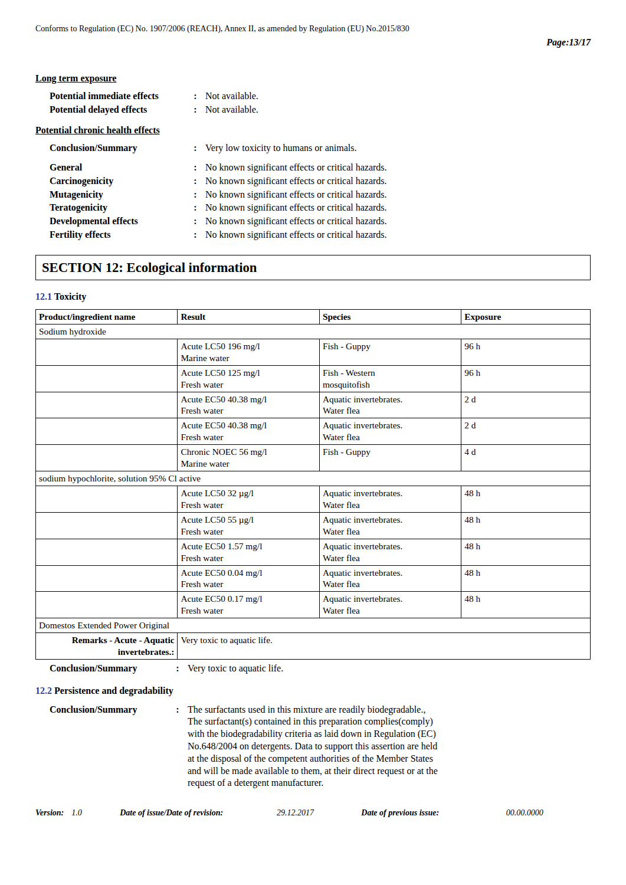Conforms to Regulation (EC) No. 1907/2006 (REACH), Annex II, as amended by Regulation (EU) No.2015/830
Page:13/17
Long term exposure
| Potential immediate effects | : | Not available. |
| Potential delayed effects | : | Not available. |
Potential chronic health effects
| Conclusion/Summary | : | Very low toxicity to humans or animals. |
| General | : | No known significant effects or critical hazards. |
| Carcinogenicity | : | No known significant effects or critical hazards. |
| Mutagenicity | : | No known significant effects or critical hazards. |
| Teratogenicity | : | No known significant effects or critical hazards. |
| Developmental effects | : | No known significant effects or critical hazards. |
| Fertility effects | : | No known significant effects or critical hazards. |
SECTION 12: Ecological information
12.1 Toxicity
| Product/ingredient name | Result | Species | Exposure |
| --- | --- | --- | --- |
| Sodium hydroxide |
| | Acute LC50 196 mg/l Marine water | Fish - Guppy | 96 h |
| | Acute LC50 125 mg/l Fresh water | Fish - Western mosquitofish | 96 h |
| | Acute EC50 40.38 mg/l Fresh water | Aquatic invertebrates. Water flea | 2 d |
| | Acute EC50 40.38 mg/l Fresh water | Aquatic invertebrates. Water flea | 2 d |
| | Chronic NOEC 56 mg/l Marine water | Fish - Guppy | 4 d |
| sodium hypochlorite, solution 95% Cl active |
| | Acute LC50 32 µg/l Fresh water | Aquatic invertebrates. Water flea | 48 h |
| | Acute LC50 55 µg/l Fresh water | Aquatic invertebrates. Water flea | 48 h |
| | Acute EC50 1.57 mg/l Fresh water | Aquatic invertebrates. Water flea | 48 h |
| | Acute EC50 0.04 mg/l Fresh water | Aquatic invertebrates. Water flea | 48 h |
| | Acute EC50 0.17 mg/l Fresh water | Aquatic invertebrates. Water flea | 48 h |
| Domestos Extended Power Original |
| Remarks - Acute - Aquatic invertebrates.: | Very toxic to aquatic life. |
| Conclusion/Summary | : | Very toxic to aquatic life. |
12.2 Persistence and degradability
| Conclusion/Summary | : | The surfactants used in this mixture are readily biodegradable., The surfactant(s) contained in this preparation complies(comply) with the biodegradability criteria as laid down in Regulation (EC) No.648/2004 on detergents. Data to support this assertion are held at the disposal of the competent authorities of the Member States and will be made available to them, at their direct request or at the request of a detergent manufacturer. |
| Version: | 1.0 | Date of issue/Date of revision: | 29.12.2017 | Date of previous issue: | 00.00.0000 |